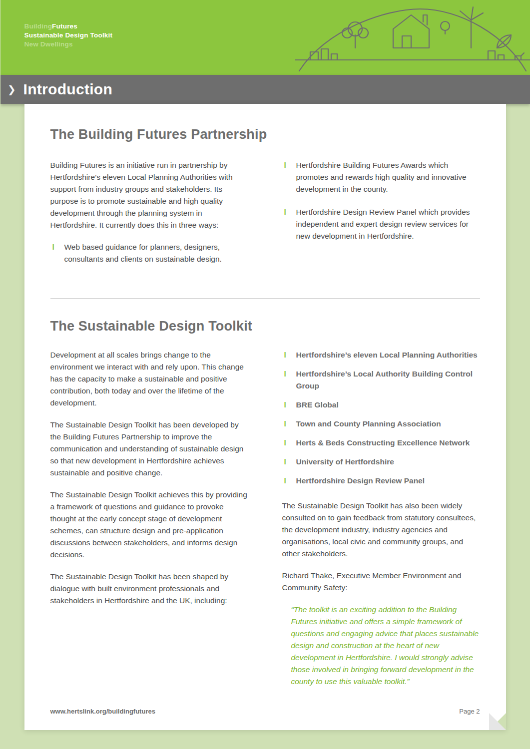Building Futures
Sustainable Design Toolkit
New Dwellings
❯
Introduction
The Building Futures Partnership
Building Futures is an initiative run in partnership by Hertfordshire’s eleven Local Planning Authorities with support from industry groups and stakeholders. Its purpose is to promote sustainable and high quality development through the planning system in Hertfordshire. It currently does this in three ways:
Web based guidance for planners, designers, consultants and clients on sustainable design.
Hertfordshire Building Futures Awards which promotes and rewards high quality and innovative development in the county.
Hertfordshire Design Review Panel which provides independent and expert design review services for new development in Hertfordshire.
The Sustainable Design Toolkit
Development at all scales brings change to the environment we interact with and rely upon. This change has the capacity to make a sustainable and positive contribution, both today and over the lifetime of the development.
The Sustainable Design Toolkit has been developed by the Building Futures Partnership to improve the communication and understanding of sustainable design so that new development in Hertfordshire achieves sustainable and positive change.
The Sustainable Design Toolkit achieves this by providing a framework of questions and guidance to provoke thought at the early concept stage of development schemes, can structure design and pre-application discussions between stakeholders, and informs design decisions.
The Sustainable Design Toolkit has been shaped by dialogue with built environment professionals and stakeholders in Hertfordshire and the UK, including:
Hertfordshire’s eleven Local Planning Authorities
Hertfordshire’s Local Authority Building Control Group
BRE Global
Town and County Planning Association
Herts & Beds Constructing Excellence Network
University of Hertfordshire
Hertfordshire Design Review Panel
The Sustainable Design Toolkit has also been widely consulted on to gain feedback from statutory consultees, the development industry, industry agencies and organisations, local civic and community groups, and other stakeholders.
Richard Thake, Executive Member Environment and Community Safety:
“The toolkit is an exciting addition to the Building Futures initiative and offers a simple framework of questions and engaging advice that places sustainable design and construction at the heart of new development in Hertfordshire. I would strongly advise those involved in bringing forward development in the county to use this valuable toolkit.”
www.hertslink.org/buildingfutures Page 2